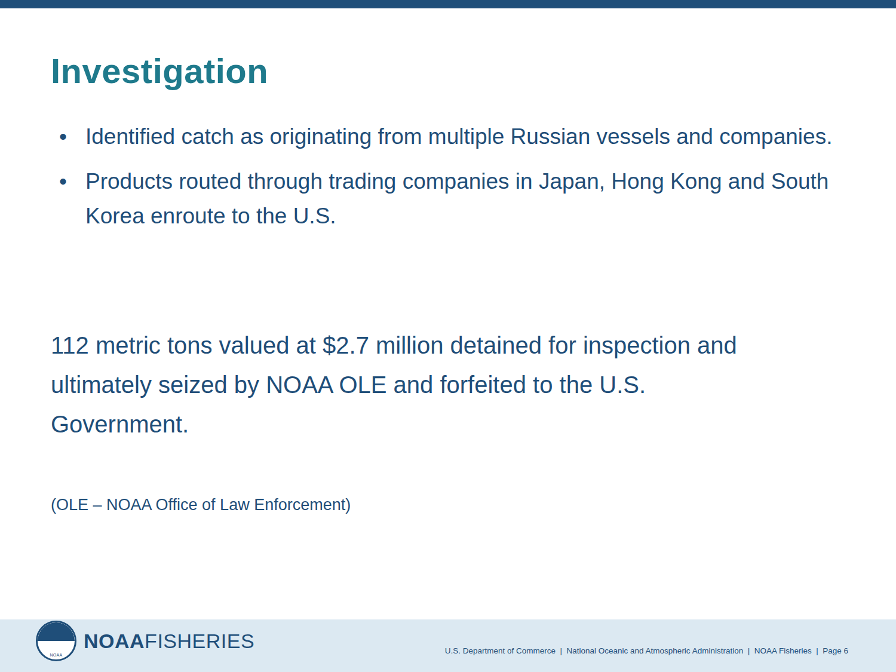Investigation
Identified catch as originating from multiple Russian vessels and companies.
Products routed through trading companies in Japan, Hong Kong and South Korea enroute to the U.S.
112 metric tons valued at $2.7 million detained for inspection and ultimately seized by NOAA OLE and forfeited to the U.S. Government.
(OLE – NOAA Office of Law Enforcement)
NOAA
NOAAFISHERIES
U.S. Department of Commerce | National Oceanic and Atmospheric Administration | NOAA Fisheries | Page 6